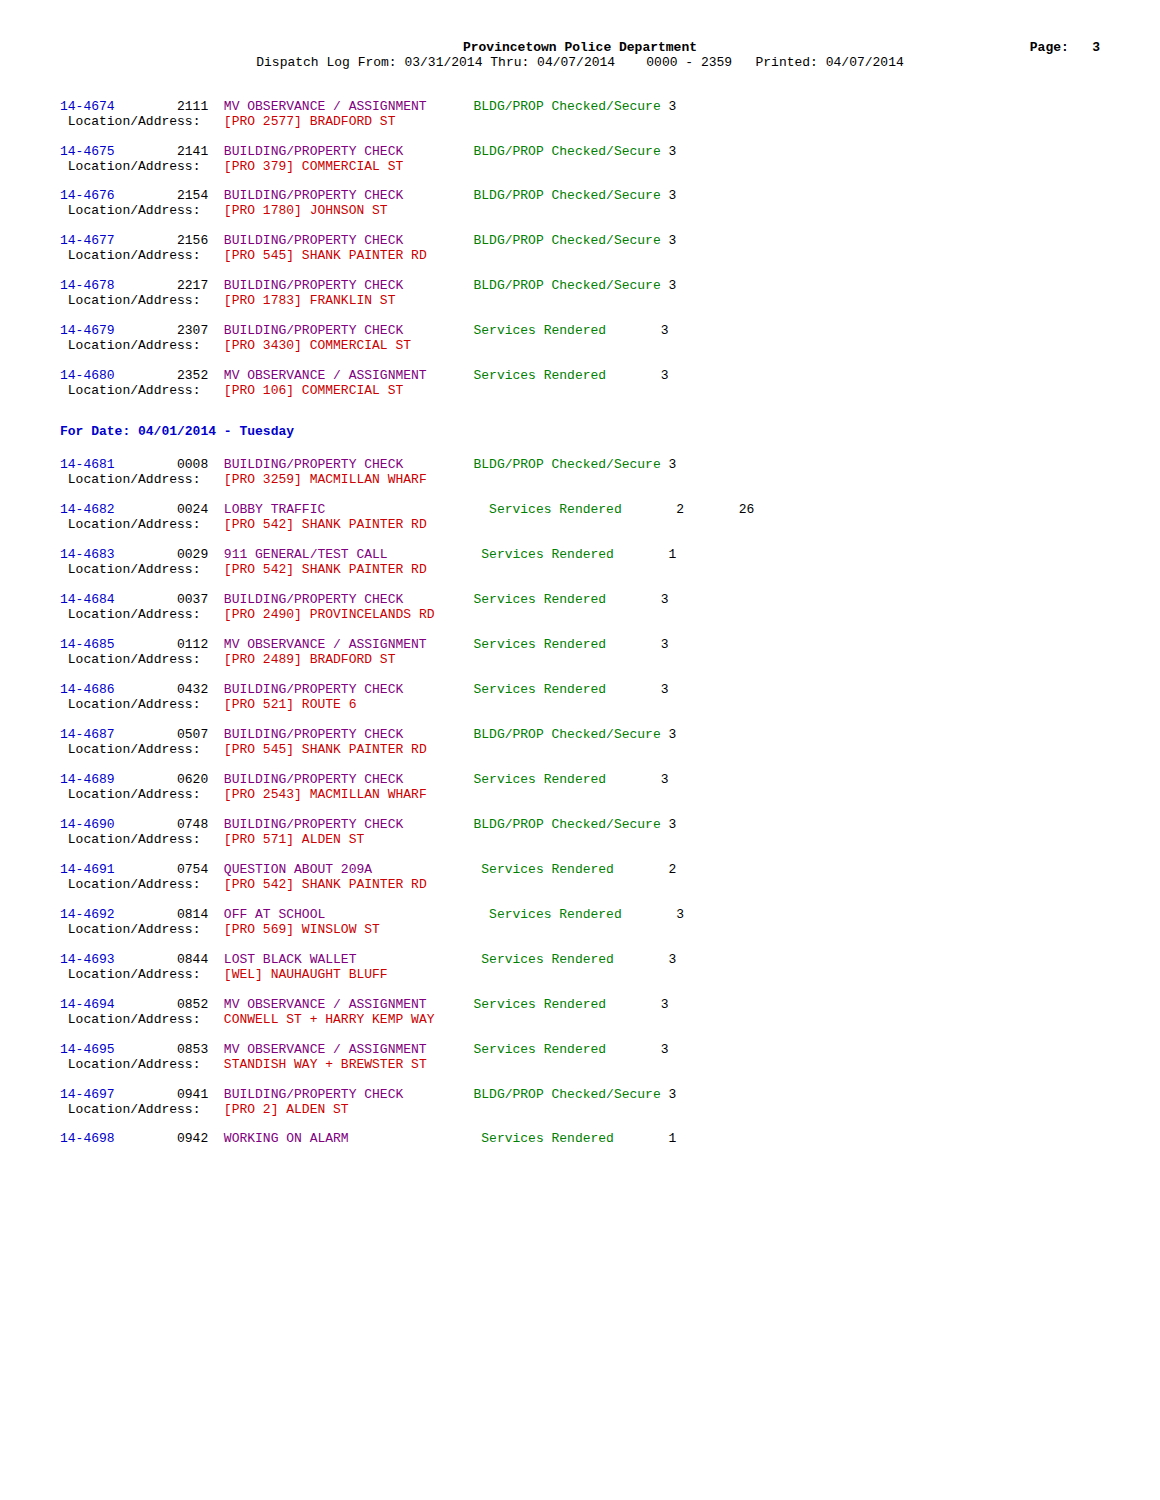Provincetown Police Department Page: 3
Dispatch Log From: 03/31/2014 Thru: 04/07/2014 0000 - 2359 Printed: 04/07/2014
14-4674 2111 MV OBSERVANCE / ASSIGNMENT BLDG/PROP Checked/Secure 3
Location/Address: [PRO 2577] BRADFORD ST
14-4675 2141 BUILDING/PROPERTY CHECK BLDG/PROP Checked/Secure 3
Location/Address: [PRO 379] COMMERCIAL ST
14-4676 2154 BUILDING/PROPERTY CHECK BLDG/PROP Checked/Secure 3
Location/Address: [PRO 1780] JOHNSON ST
14-4677 2156 BUILDING/PROPERTY CHECK BLDG/PROP Checked/Secure 3
Location/Address: [PRO 545] SHANK PAINTER RD
14-4678 2217 BUILDING/PROPERTY CHECK BLDG/PROP Checked/Secure 3
Location/Address: [PRO 1783] FRANKLIN ST
14-4679 2307 BUILDING/PROPERTY CHECK Services Rendered 3
Location/Address: [PRO 3430] COMMERCIAL ST
14-4680 2352 MV OBSERVANCE / ASSIGNMENT Services Rendered 3
Location/Address: [PRO 106] COMMERCIAL ST
For Date: 04/01/2014 - Tuesday
14-4681 0008 BUILDING/PROPERTY CHECK BLDG/PROP Checked/Secure 3
Location/Address: [PRO 3259] MACMILLAN WHARF
14-4682 0024 LOBBY TRAFFIC Services Rendered 2 26
Location/Address: [PRO 542] SHANK PAINTER RD
14-4683 0029 911 GENERAL/TEST CALL Services Rendered 1
Location/Address: [PRO 542] SHANK PAINTER RD
14-4684 0037 BUILDING/PROPERTY CHECK Services Rendered 3
Location/Address: [PRO 2490] PROVINCELANDS RD
14-4685 0112 MV OBSERVANCE / ASSIGNMENT Services Rendered 3
Location/Address: [PRO 2489] BRADFORD ST
14-4686 0432 BUILDING/PROPERTY CHECK Services Rendered 3
Location/Address: [PRO 521] ROUTE 6
14-4687 0507 BUILDING/PROPERTY CHECK BLDG/PROP Checked/Secure 3
Location/Address: [PRO 545] SHANK PAINTER RD
14-4689 0620 BUILDING/PROPERTY CHECK Services Rendered 3
Location/Address: [PRO 2543] MACMILLAN WHARF
14-4690 0748 BUILDING/PROPERTY CHECK BLDG/PROP Checked/Secure 3
Location/Address: [PRO 571] ALDEN ST
14-4691 0754 QUESTION ABOUT 209A Services Rendered 2
Location/Address: [PRO 542] SHANK PAINTER RD
14-4692 0814 OFF AT SCHOOL Services Rendered 3
Location/Address: [PRO 569] WINSLOW ST
14-4693 0844 LOST BLACK WALLET Services Rendered 3
Location/Address: [WEL] NAUHAUGHT BLUFF
14-4694 0852 MV OBSERVANCE / ASSIGNMENT Services Rendered 3
Location/Address: CONWELL ST + HARRY KEMP WAY
14-4695 0853 MV OBSERVANCE / ASSIGNMENT Services Rendered 3
Location/Address: STANDISH WAY + BREWSTER ST
14-4697 0941 BUILDING/PROPERTY CHECK BLDG/PROP Checked/Secure 3
Location/Address: [PRO 2] ALDEN ST
14-4698 0942 WORKING ON ALARM Services Rendered 1